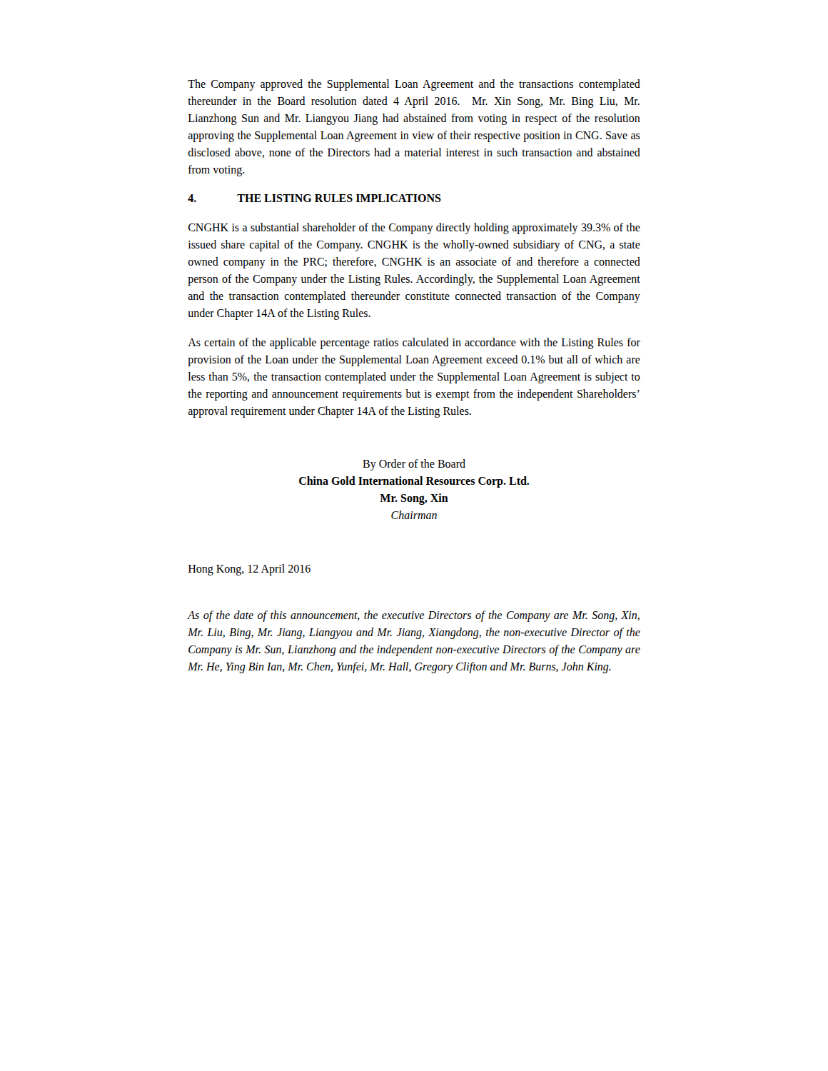The Company approved the Supplemental Loan Agreement and the transactions contemplated thereunder in the Board resolution dated 4 April 2016. Mr. Xin Song, Mr. Bing Liu, Mr. Lianzhong Sun and Mr. Liangyou Jiang had abstained from voting in respect of the resolution approving the Supplemental Loan Agreement in view of their respective position in CNG. Save as disclosed above, none of the Directors had a material interest in such transaction and abstained from voting.
4. THE LISTING RULES IMPLICATIONS
CNGHK is a substantial shareholder of the Company directly holding approximately 39.3% of the issued share capital of the Company. CNGHK is the wholly-owned subsidiary of CNG, a state owned company in the PRC; therefore, CNGHK is an associate of and therefore a connected person of the Company under the Listing Rules. Accordingly, the Supplemental Loan Agreement and the transaction contemplated thereunder constitute connected transaction of the Company under Chapter 14A of the Listing Rules.
As certain of the applicable percentage ratios calculated in accordance with the Listing Rules for provision of the Loan under the Supplemental Loan Agreement exceed 0.1% but all of which are less than 5%, the transaction contemplated under the Supplemental Loan Agreement is subject to the reporting and announcement requirements but is exempt from the independent Shareholders’ approval requirement under Chapter 14A of the Listing Rules.
By Order of the Board
China Gold International Resources Corp. Ltd.
Mr. Song, Xin
Chairman
Hong Kong, 12 April 2016
As of the date of this announcement, the executive Directors of the Company are Mr. Song, Xin, Mr. Liu, Bing, Mr. Jiang, Liangyou and Mr. Jiang, Xiangdong, the non-executive Director of the Company is Mr. Sun, Lianzhong and the independent non-executive Directors of the Company are Mr. He, Ying Bin Ian, Mr. Chen, Yunfei, Mr. Hall, Gregory Clifton and Mr. Burns, John King.